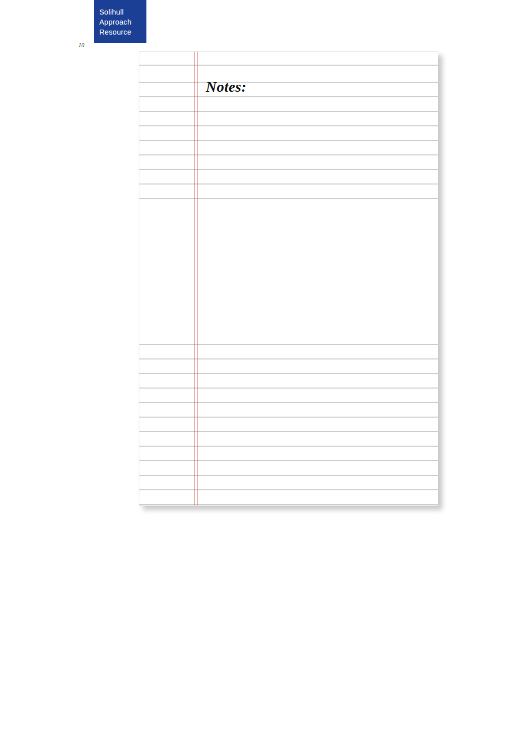Solihull Approach Resource
10
Notes: